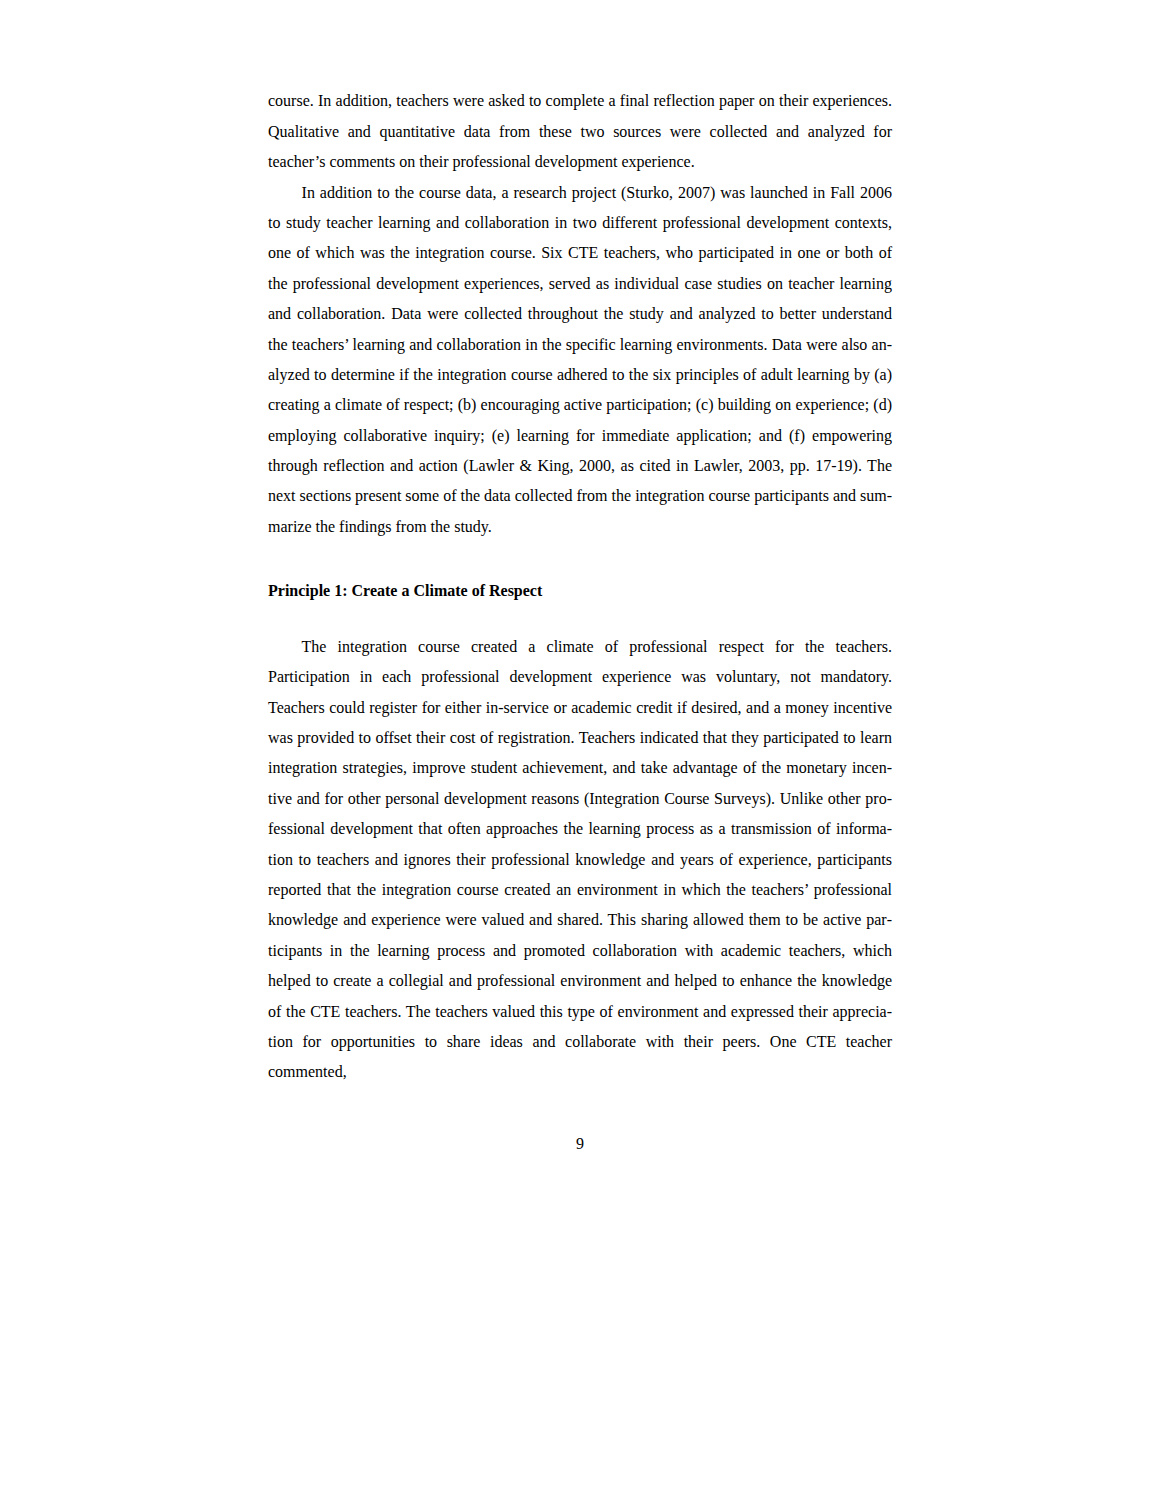course. In addition, teachers were asked to complete a final reflection paper on their experiences. Qualitative and quantitative data from these two sources were collected and analyzed for teacher’s comments on their professional development experience.
In addition to the course data, a research project (Sturko, 2007) was launched in Fall 2006 to study teacher learning and collaboration in two different professional development contexts, one of which was the integration course. Six CTE teachers, who participated in one or both of the professional development experiences, served as individual case studies on teacher learning and collaboration. Data were collected throughout the study and analyzed to better understand the teachers’ learning and collaboration in the specific learning environments. Data were also analyzed to determine if the integration course adhered to the six principles of adult learning by (a) creating a climate of respect; (b) encouraging active participation; (c) building on experience; (d) employing collaborative inquiry; (e) learning for immediate application; and (f) empowering through reflection and action (Lawler & King, 2000, as cited in Lawler, 2003, pp. 17-19). The next sections present some of the data collected from the integration course participants and summarize the findings from the study.
Principle 1: Create a Climate of Respect
The integration course created a climate of professional respect for the teachers. Participation in each professional development experience was voluntary, not mandatory. Teachers could register for either in-service or academic credit if desired, and a money incentive was provided to offset their cost of registration. Teachers indicated that they participated to learn integration strategies, improve student achievement, and take advantage of the monetary incentive and for other personal development reasons (Integration Course Surveys). Unlike other professional development that often approaches the learning process as a transmission of information to teachers and ignores their professional knowledge and years of experience, participants reported that the integration course created an environment in which the teachers’ professional knowledge and experience were valued and shared. This sharing allowed them to be active participants in the learning process and promoted collaboration with academic teachers, which helped to create a collegial and professional environment and helped to enhance the knowledge of the CTE teachers. The teachers valued this type of environment and expressed their appreciation for opportunities to share ideas and collaborate with their peers. One CTE teacher commented,
9